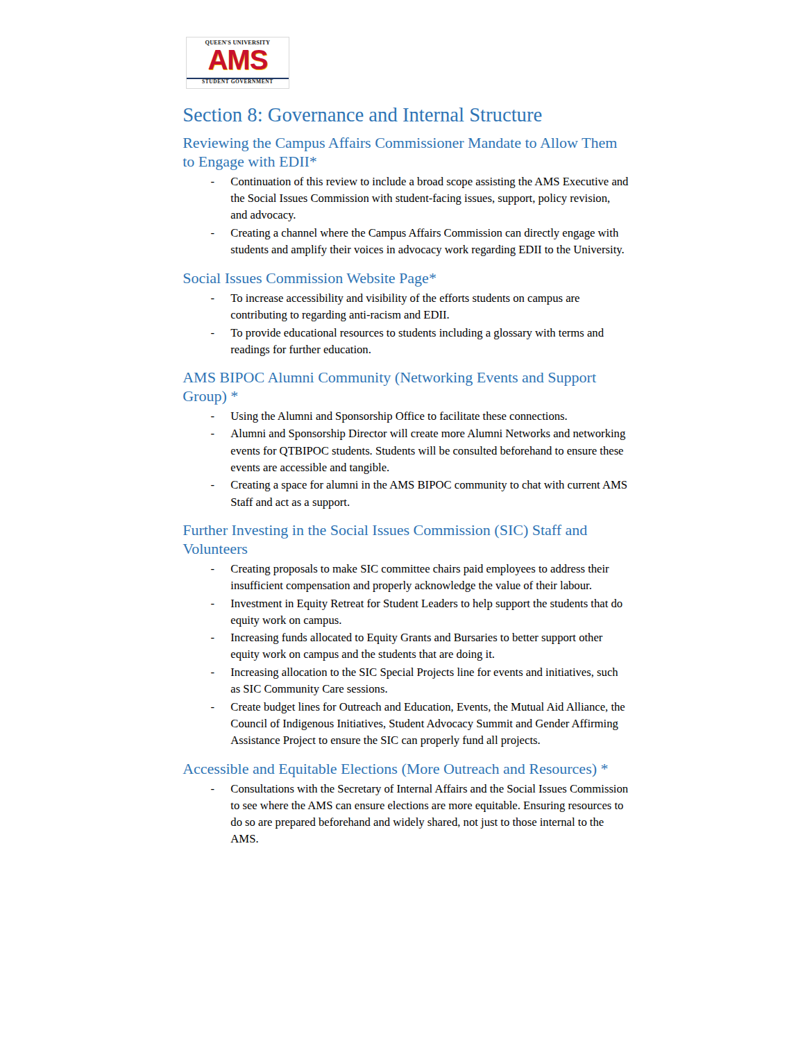QUEEN'S UNIVERSITY
AMS
STUDENT GOVERNMENT
Section 8: Governance and Internal Structure
Reviewing the Campus Affairs Commissioner Mandate to Allow Them to Engage with EDII*
Continuation of this review to include a broad scope assisting the AMS Executive and the Social Issues Commission with student-facing issues, support, policy revision, and advocacy.
Creating a channel where the Campus Affairs Commission can directly engage with students and amplify their voices in advocacy work regarding EDII to the University.
Social Issues Commission Website Page*
To increase accessibility and visibility of the efforts students on campus are contributing to regarding anti-racism and EDII.
To provide educational resources to students including a glossary with terms and readings for further education.
AMS BIPOC Alumni Community (Networking Events and Support Group) *
Using the Alumni and Sponsorship Office to facilitate these connections.
Alumni and Sponsorship Director will create more Alumni Networks and networking events for QTBIPOC students. Students will be consulted beforehand to ensure these events are accessible and tangible.
Creating a space for alumni in the AMS BIPOC community to chat with current AMS Staff and act as a support.
Further Investing in the Social Issues Commission (SIC) Staff and Volunteers
Creating proposals to make SIC committee chairs paid employees to address their insufficient compensation and properly acknowledge the value of their labour.
Investment in Equity Retreat for Student Leaders to help support the students that do equity work on campus.
Increasing funds allocated to Equity Grants and Bursaries to better support other equity work on campus and the students that are doing it.
Increasing allocation to the SIC Special Projects line for events and initiatives, such as SIC Community Care sessions.
Create budget lines for Outreach and Education, Events, the Mutual Aid Alliance, the Council of Indigenous Initiatives, Student Advocacy Summit and Gender Affirming Assistance Project to ensure the SIC can properly fund all projects.
Accessible and Equitable Elections (More Outreach and Resources) *
Consultations with the Secretary of Internal Affairs and the Social Issues Commission to see where the AMS can ensure elections are more equitable. Ensuring resources to do so are prepared beforehand and widely shared, not just to those internal to the AMS.